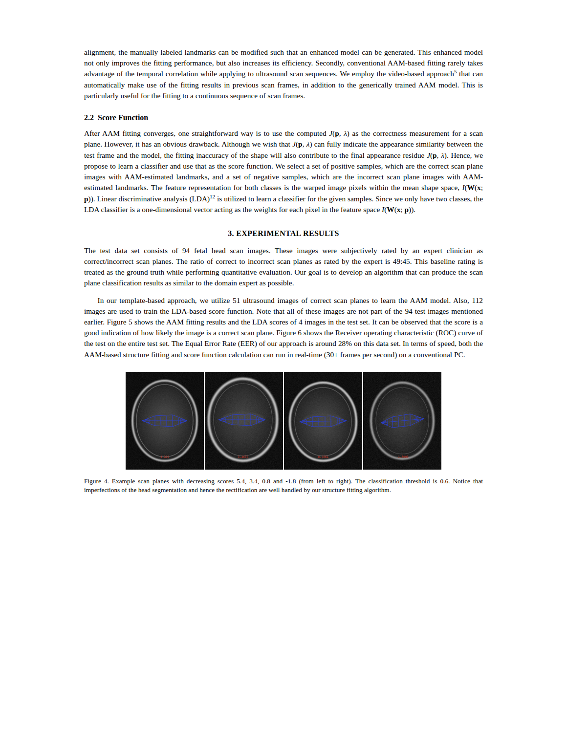alignment, the manually labeled landmarks can be modified such that an enhanced model can be generated. This enhanced model not only improves the fitting performance, but also increases its efficiency. Secondly, conventional AAM-based fitting rarely takes advantage of the temporal correlation while applying to ultrasound scan sequences. We employ the video-based approach5 that can automatically make use of the fitting results in previous scan frames, in addition to the generically trained AAM model. This is particularly useful for the fitting to a continuous sequence of scan frames.
2.2 Score Function
After AAM fitting converges, one straightforward way is to use the computed J(p, λ) as the correctness measurement for a scan plane. However, it has an obvious drawback. Although we wish that J(p, λ) can fully indicate the appearance similarity between the test frame and the model, the fitting inaccuracy of the shape will also contribute to the final appearance residue J(p, λ). Hence, we propose to learn a classifier and use that as the score function. We select a set of positive samples, which are the correct scan plane images with AAM-estimated landmarks, and a set of negative samples, which are the incorrect scan plane images with AAM-estimated landmarks. The feature representation for both classes is the warped image pixels within the mean shape space, I(W(x; p)). Linear discriminative analysis (LDA)12 is utilized to learn a classifier for the given samples. Since we only have two classes, the LDA classifier is a one-dimensional vector acting as the weights for each pixel in the feature space I(W(x; p)).
3. EXPERIMENTAL RESULTS
The test data set consists of 94 fetal head scan images. These images were subjectively rated by an expert clinician as correct/incorrect scan planes. The ratio of correct to incorrect scan planes as rated by the expert is 49:45. This baseline rating is treated as the ground truth while performing quantitative evaluation. Our goal is to develop an algorithm that can produce the scan plane classification results as similar to the domain expert as possible.
In our template-based approach, we utilize 51 ultrasound images of correct scan planes to learn the AAM model. Also, 112 images are used to train the LDA-based score function. Note that all of these images are not part of the 94 test images mentioned earlier. Figure 5 shows the AAM fitting results and the LDA scores of 4 images in the test set. It can be observed that the score is a good indication of how likely the image is a correct scan plane. Figure 6 shows the Receiver operating characteristic (ROC) curve of the test on the entire test set. The Equal Error Rate (EER) of our approach is around 28% on this data set. In terms of speed, both the AAM-based structure fitting and score function calculation can run in real-time (30+ frames per second) on a conventional PC.
5.399
3.3637
0.7861
-1.8093
Figure 4. Example scan planes with decreasing scores 5.4, 3.4, 0.8 and -1.8 (from left to right). The classification threshold is 0.6. Notice that imperfections of the head segmentation and hence the rectification are well handled by our structure fitting algorithm.